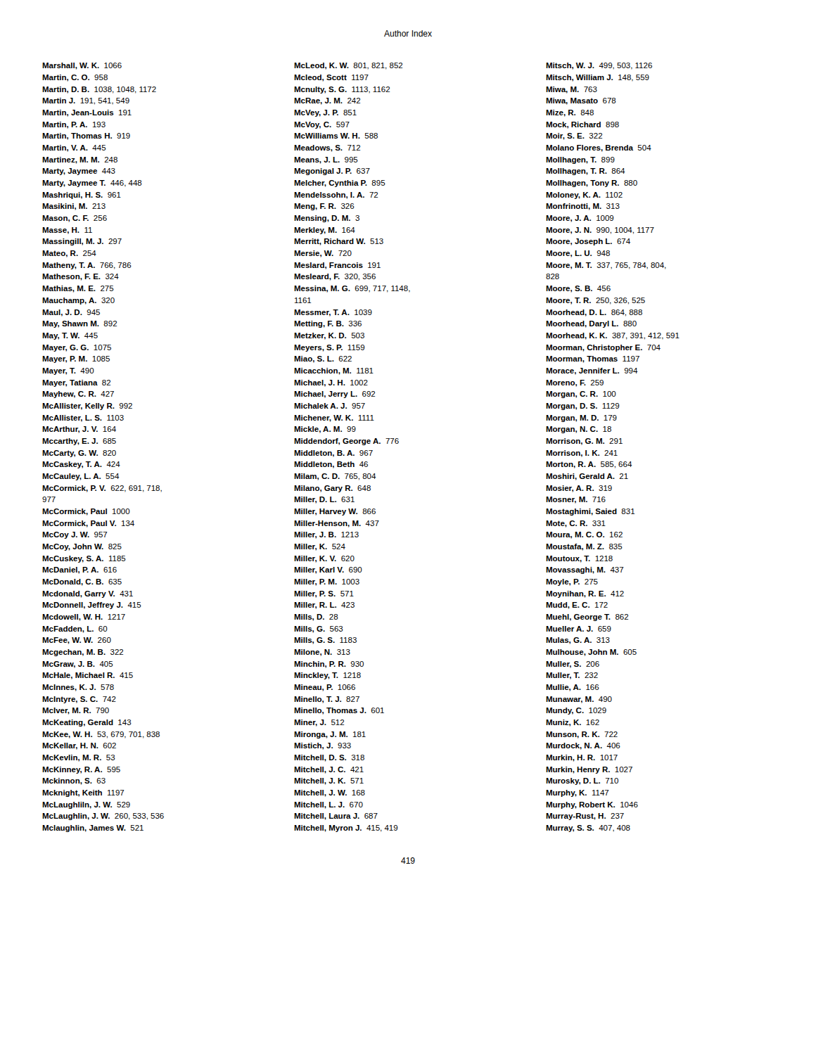Author Index
Marshall, W. K. 1066
Martin, C. O. 958
Martin, D. B. 1038, 1048, 1172
Martin J. 191, 541, 549
Martin, Jean-Louis 191
Martin, P. A. 193
Martin, Thomas H. 919
Martin, V. A. 445
Martinez, M. M. 248
Marty, Jaymee 443
Marty, Jaymee T. 446, 448
Mashriqui, H. S. 961
Masikini, M. 213
Mason, C. F. 256
Masse, H. 11
Massingill, M. J. 297
Mateo, R. 254
Matheny, T. A. 766, 786
Matheson, F. E. 324
Mathias, M. E. 275
Mauchamp, A. 320
Maul, J. D. 945
May, Shawn M. 892
May, T. W. 445
Mayer, G. G. 1075
Mayer, P. M. 1085
Mayer, T. 490
Mayer, Tatiana 82
Mayhew, C. R. 427
McAllister, Kelly R. 992
McAllister, L. S. 1103
McArthur, J. V. 164
Mccarthy, E. J. 685
McCarty, G. W. 820
McCaskey, T. A. 424
McCauley, L. A. 554
McCormick, P. V. 622, 691, 718,
977
McCormick, Paul 1000
McCormick, Paul V. 134
McCoy J. W. 957
McCoy, John W. 825
McCuskey, S. A. 1185
McDaniel, P. A. 616
McDonald, C. B. 635
Mcdonald, Garry V. 431
McDonnell, Jeffrey J. 415
Mcdowell, W. H. 1217
McFadden, L. 60
McFee, W. W. 260
Mcgechan, M. B. 322
McGraw, J. B. 405
McHale, Michael R. 415
McInnes, K. J. 578
McIntyre, S. C. 742
McIver, M. R. 790
McKeating, Gerald 143
McKee, W. H. 53, 679, 701, 838
McKellar, H. N. 602
McKevlin, M. R. 53
McKinney, R. A. 595
Mckinnon, S. 63
Mcknight, Keith 1197
McLaughliln, J. W. 529
McLaughlin, J. W. 260, 533, 536
Mclaughlin, James W. 521
McLeod, K. W. 801, 821, 852
Mcleod, Scott 1197
Mcnulty, S. G. 1113, 1162
McRae, J. M. 242
McVey, J. P. 851
McVoy, C. 597
McWilliams W. H. 588
Meadows, S. 712
Means, J. L. 995
Megonigal J. P. 637
Melcher, Cynthia P. 895
Mendelssohn, I. A. 72
Meng, F. R. 326
Mensing, D. M. 3
Merkley, M. 164
Merritt, Richard W. 513
Mersie, W. 720
Meslard, Francois 191
Mesleard, F. 320, 356
Messina, M. G. 699, 717, 1148,
1161
Messmer, T. A. 1039
Metting, F. B. 336
Metzker, K. D. 503
Meyers, S. P. 1159
Miao, S. L. 622
Micacchion, M. 1181
Michael, J. H. 1002
Michael, Jerry L. 692
Michalek A. J. 957
Michener, W. K. 1111
Mickle, A. M. 99
Middendorf, George A. 776
Middleton, B. A. 967
Middleton, Beth 46
Milam, C. D. 765, 804
Milano, Gary R. 648
Miller, D. L. 631
Miller, Harvey W. 866
Miller-Henson, M. 437
Miller, J. B. 1213
Miller, K. 524
Miller, K. V. 620
Miller, Karl V. 690
Miller, P. M. 1003
Miller, P. S. 571
Miller, R. L. 423
Mills, D. 28
Mills, G. 563
Mills, G. S. 1183
Milone, N. 313
Minchin, P. R. 930
Minckley, T. 1218
Mineau, P. 1066
Minello, T. J. 827
Minello, Thomas J. 601
Miner, J. 512
Mironga, J. M. 181
Mistich, J. 933
Mitchell, D. S. 318
Mitchell, J. C. 421
Mitchell, J. K. 571
Mitchell, J. W. 168
Mitchell, L. J. 670
Mitchell, Laura J. 687
Mitchell, Myron J. 415, 419
Mitsch, W. J. 499, 503, 1126
Mitsch, William J. 148, 559
Miwa, M. 763
Miwa, Masato 678
Mize, R. 848
Mock, Richard 898
Moir, S. E. 322
Molano Flores, Brenda 504
Mollhagen, T. 899
Mollhagen, T. R. 864
Mollhagen, Tony R. 880
Moloney, K. A. 1102
Monfrinotti, M. 313
Moore, J. A. 1009
Moore, J. N. 990, 1004, 1177
Moore, Joseph L. 674
Moore, L. U. 948
Moore, M. T. 337, 765, 784, 804,
828
Moore, S. B. 456
Moore, T. R. 250, 326, 525
Moorhead, D. L. 864, 888
Moorhead, Daryl L. 880
Moorhead, K. K. 387, 391, 412, 591
Moorman, Christopher E. 704
Moorman, Thomas 1197
Morace, Jennifer L. 994
Moreno, F. 259
Morgan, C. R. 100
Morgan, D. S. 1129
Morgan, M. D. 179
Morgan, N. C. 18
Morrison, G. M. 291
Morrison, I. K. 241
Morton, R. A. 585, 664
Moshiri, Gerald A. 21
Mosier, A. R. 319
Mosner, M. 716
Mostaghimi, Saied 831
Mote, C. R. 331
Moura, M. C. O. 162
Moustafa, M. Z. 835
Moutoux, T. 1218
Movassaghi, M. 437
Moyle, P. 275
Moynihan, R. E. 412
Mudd, E. C. 172
Muehl, George T. 862
Mueller A. J. 659
Mulas, G. A. 313
Mulhouse, John M. 605
Muller, S. 206
Muller, T. 232
Mullie, A. 166
Munawar, M. 490
Mundy, C. 1029
Muniz, K. 162
Munson, R. K. 722
Murdock, N. A. 406
Murkin, H. R. 1017
Murkin, Henry R. 1027
Murosky, D. L. 710
Murphy, K. 1147
Murphy, Robert K. 1046
Murray-Rust, H. 237
Murray, S. S. 407, 408
419